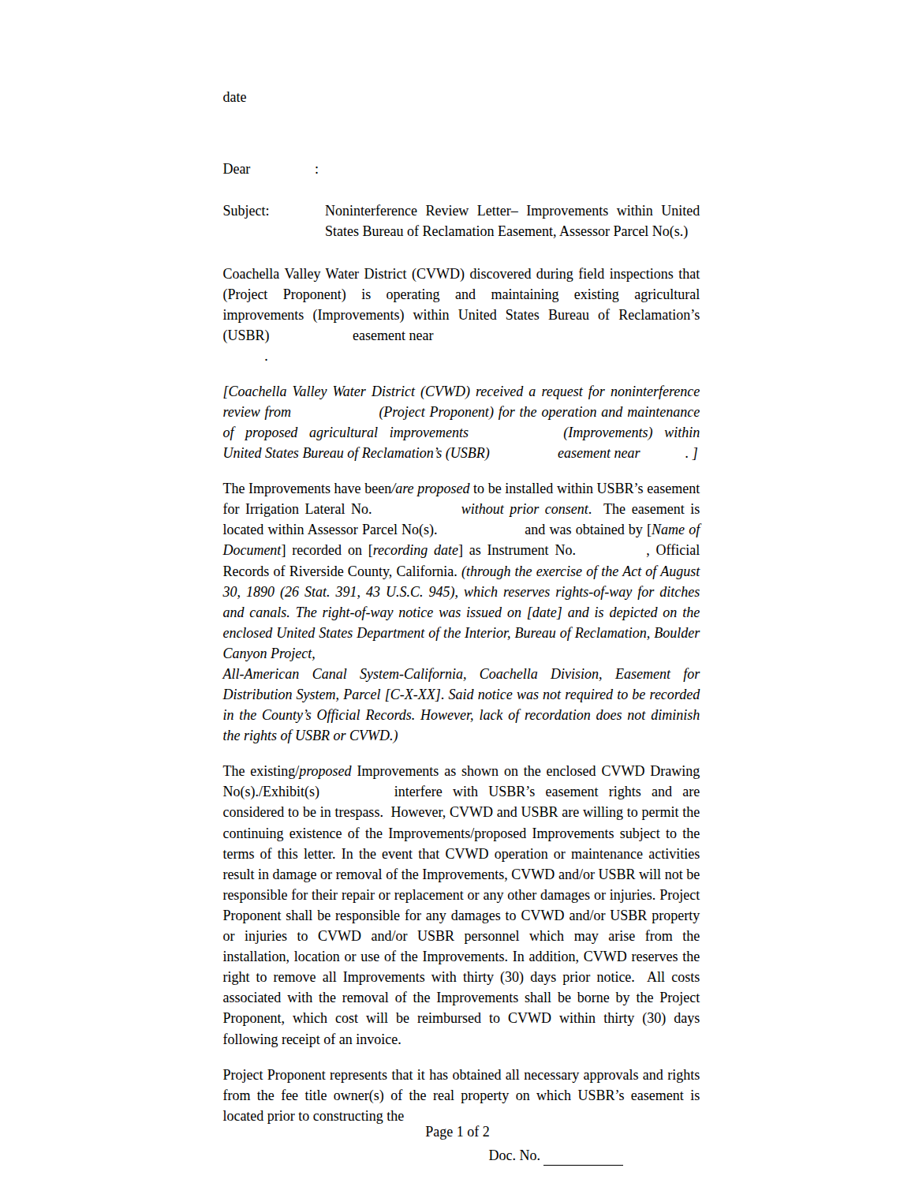date
Dear :
Subject:
Noninterference Review Letter– Improvements within United States Bureau of Reclamation Easement, Assessor Parcel No(s.)
Coachella Valley Water District (CVWD) discovered during field inspections that (Project Proponent) is operating and maintaining existing agricultural improvements (Improvements) within United States Bureau of Reclamation’s (USBR) easement near
.
[Coachella Valley Water District (CVWD) received a request for noninterference review from (Project Proponent) for the operation and maintenance of proposed agricultural improvements (Improvements) within United States Bureau of Reclamation’s (USBR) easement near . ]
The Improvements have been/are proposed to be installed within USBR’s easement for Irrigation Lateral No. without prior consent. The easement is located within Assessor Parcel No(s). and was obtained by [Name of Document] recorded on [recording date] as Instrument No. , Official Records of Riverside County, California. (through the exercise of the Act of August 30, 1890 (26 Stat. 391, 43 U.S.C. 945), which reserves rights-of-way for ditches and canals. The right-of-way notice was issued on [date] and is depicted on the enclosed United States Department of the Interior, Bureau of Reclamation, Boulder Canyon Project,
All-American Canal System-California, Coachella Division, Easement for Distribution System, Parcel [C-X-XX]. Said notice was not required to be recorded in the County’s Official Records. However, lack of recordation does not diminish the rights of USBR or CVWD.)
The existing/proposed Improvements as shown on the enclosed CVWD Drawing No(s)./Exhibit(s) interfere with USBR’s easement rights and are considered to be in trespass. However, CVWD and USBR are willing to permit the continuing existence of the Improvements/proposed Improvements subject to the terms of this letter. In the event that CVWD operation or maintenance activities result in damage or removal of the Improvements, CVWD and/or USBR will not be responsible for their repair or replacement or any other damages or injuries. Project Proponent shall be responsible for any damages to CVWD and/or USBR property or injuries to CVWD and/or USBR personnel which may arise from the installation, location or use of the Improvements. In addition, CVWD reserves the right to remove all Improvements with thirty (30) days prior notice. All costs associated with the removal of the Improvements shall be borne by the Project Proponent, which cost will be reimbursed to CVWD within thirty (30) days following receipt of an invoice.
Project Proponent represents that it has obtained all necessary approvals and rights from the fee title owner(s) of the real property on which USBR’s easement is located prior to constructing the
Page 1 of 2
Doc. No.